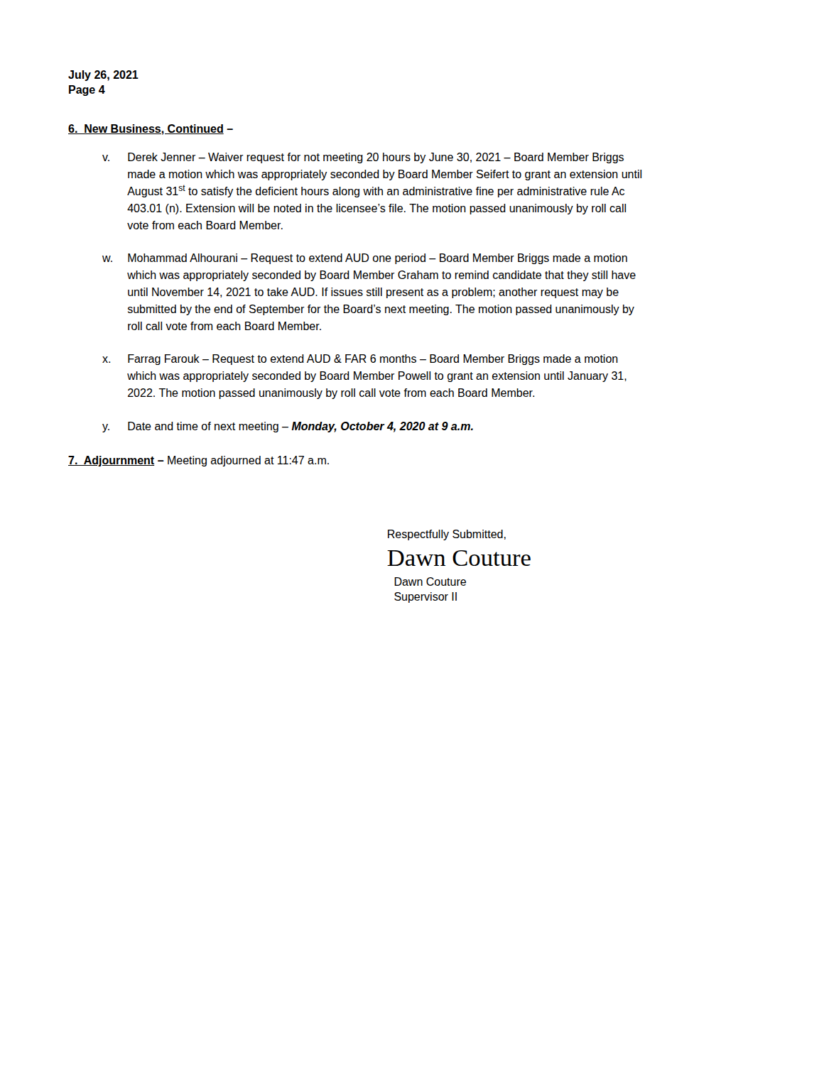July 26, 2021
Page 4
6. New Business, Continued –
v. Derek Jenner – Waiver request for not meeting 20 hours by June 30, 2021 – Board Member Briggs made a motion which was appropriately seconded by Board Member Seifert to grant an extension until August 31st to satisfy the deficient hours along with an administrative fine per administrative rule Ac 403.01 (n). Extension will be noted in the licensee’s file. The motion passed unanimously by roll call vote from each Board Member.
w. Mohammad Alhourani – Request to extend AUD one period – Board Member Briggs made a motion which was appropriately seconded by Board Member Graham to remind candidate that they still have until November 14, 2021 to take AUD. If issues still present as a problem; another request may be submitted by the end of September for the Board’s next meeting. The motion passed unanimously by roll call vote from each Board Member.
x. Farrag Farouk – Request to extend AUD & FAR 6 months – Board Member Briggs made a motion which was appropriately seconded by Board Member Powell to grant an extension until January 31, 2022. The motion passed unanimously by roll call vote from each Board Member.
y. Date and time of next meeting – Monday, October 4, 2020 at 9 a.m.
7. Adjournment – Meeting adjourned at 11:47 a.m.
Respectfully Submitted,
Dawn Couture
Dawn Couture
Supervisor II